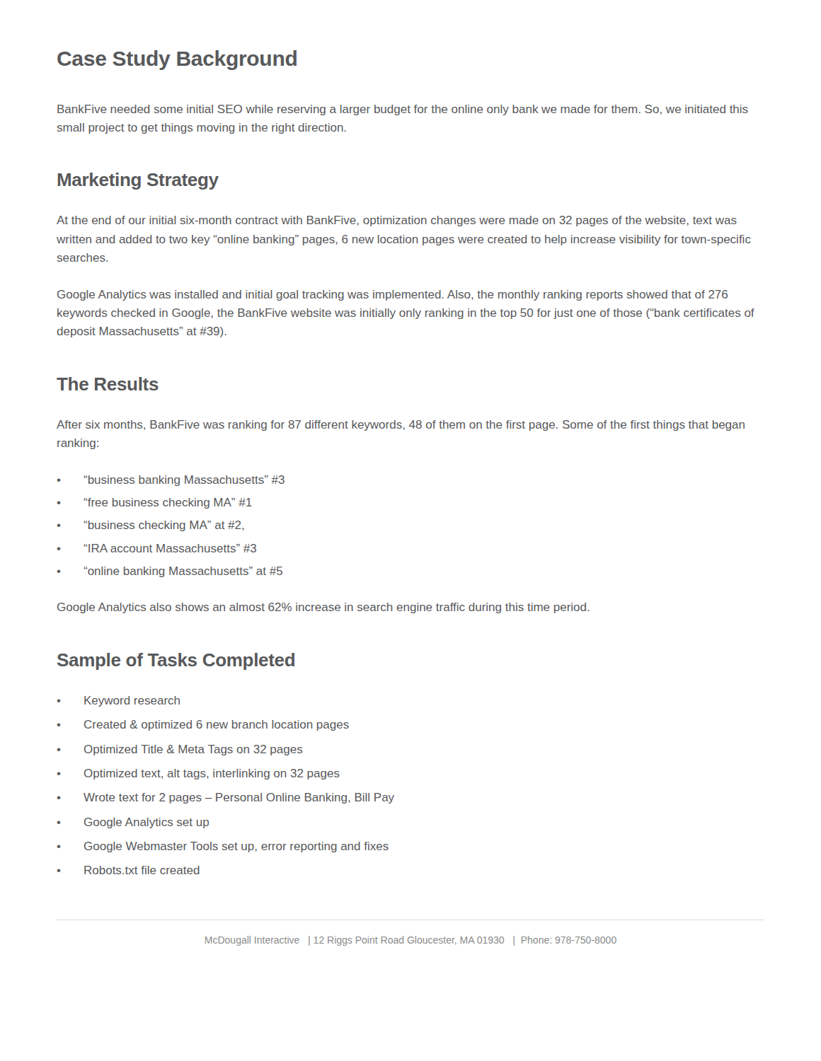Case Study Background
BankFive needed some initial SEO while reserving a larger budget for the online only bank we made for them. So, we initiated this small project to get things moving in the right direction.
Marketing Strategy
At the end of our initial six-month contract with BankFive, optimization changes were made on 32 pages of the website, text was written and added to two key “online banking” pages, 6 new location pages were created to help increase visibility for town-specific searches.
Google Analytics was installed and initial goal tracking was implemented. Also, the monthly ranking reports showed that of 276 keywords checked in Google, the BankFive website was initially only ranking in the top 50 for just one of those (“bank certificates of deposit Massachusetts” at #39).
The Results
After six months, BankFive was ranking for 87 different keywords, 48 of them on the first page. Some of the first things that began ranking:
“business banking Massachusetts” #3
“free business checking MA” #1
“business checking MA” at #2,
“IRA account Massachusetts” #3
“online banking Massachusetts” at #5
Google Analytics also shows an almost 62% increase in search engine traffic during this time period.
Sample of Tasks Completed
Keyword research
Created & optimized 6 new branch location pages
Optimized Title & Meta Tags on 32 pages
Optimized text, alt tags, interlinking on 32 pages
Wrote text for 2 pages – Personal Online Banking, Bill Pay
Google Analytics set up
Google Webmaster Tools set up, error reporting and fixes
Robots.txt file created
McDougall Interactive | 12 Riggs Point Road Gloucester, MA 01930 | Phone: 978-750-8000